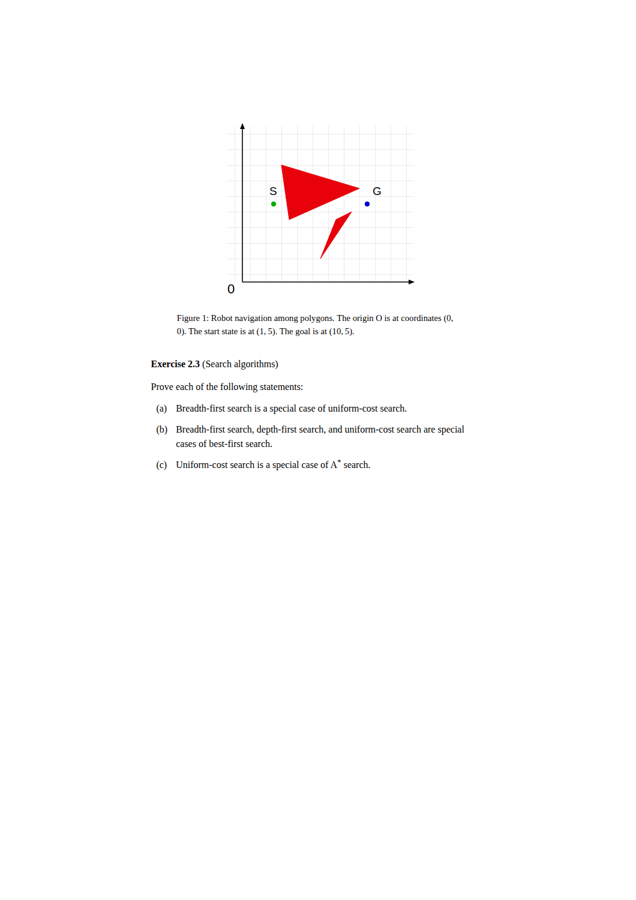S G 0
Figure 1: Robot navigation among polygons. The origin O is at coordinates (0, 0). The start state is at (1, 5). The goal is at (10, 5).
Exercise 2.3 (Search algorithms)
Prove each of the following statements:
(a) Breadth-first search is a special case of uniform-cost search.
(b) Breadth-first search, depth-first search, and uniform-cost search are special cases of best-first search.
(c) Uniform-cost search is a special case of A* search.